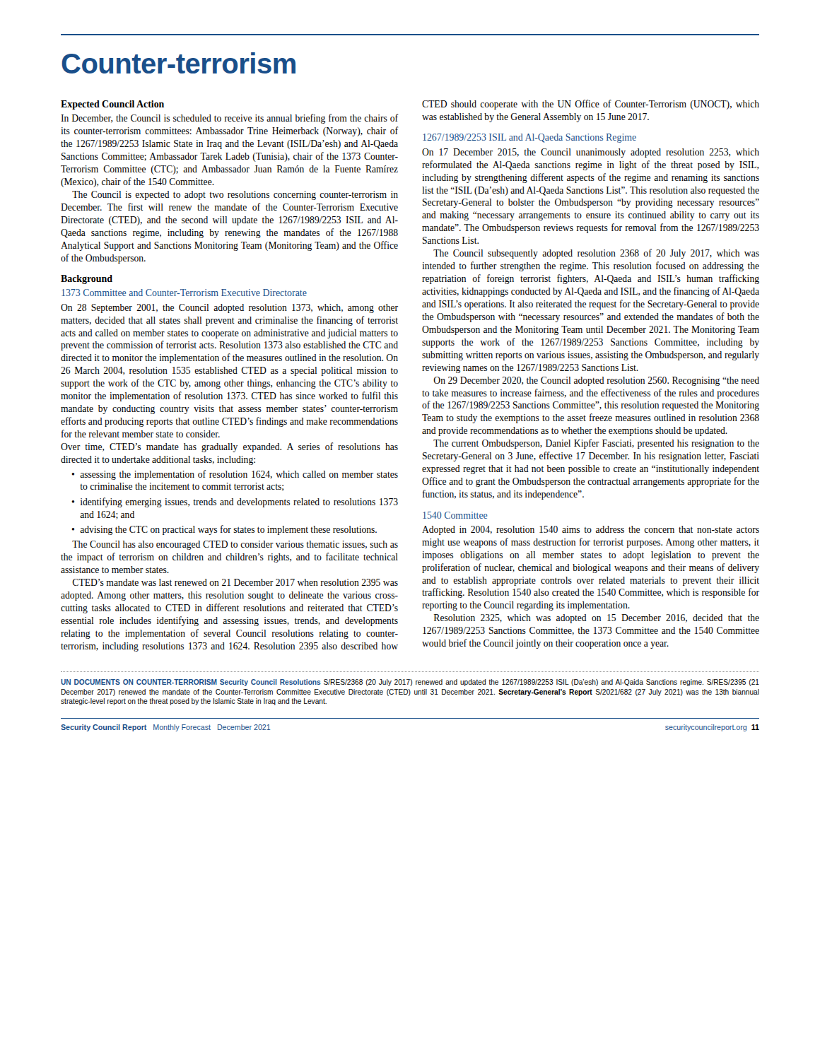Counter-terrorism
Expected Council Action
In December, the Council is scheduled to receive its annual briefing from the chairs of its counter-terrorism committees: Ambassador Trine Heimerback (Norway), chair of the 1267/1989/2253 Islamic State in Iraq and the Levant (ISIL/Da’esh) and Al-Qaeda Sanctions Committee; Ambassador Tarek Ladeb (Tunisia), chair of the 1373 Counter-Terrorism Committee (CTC); and Ambassador Juan Ramón de la Fuente Ramírez (Mexico), chair of the 1540 Committee.
The Council is expected to adopt two resolutions concerning counter-terrorism in December. The first will renew the mandate of the Counter-Terrorism Executive Directorate (CTED), and the second will update the 1267/1989/2253 ISIL and Al-Qaeda sanctions regime, including by renewing the mandates of the 1267/1988 Analytical Support and Sanctions Monitoring Team (Monitoring Team) and the Office of the Ombudsperson.
Background
1373 Committee and Counter-Terrorism Executive Directorate
On 28 September 2001, the Council adopted resolution 1373, which, among other matters, decided that all states shall prevent and criminalise the financing of terrorist acts and called on member states to cooperate on administrative and judicial matters to prevent the commission of terrorist acts. Resolution 1373 also established the CTC and directed it to monitor the implementation of the measures outlined in the resolution. On 26 March 2004, resolution 1535 established CTED as a special political mission to support the work of the CTC by, among other things, enhancing the CTC’s ability to monitor the implementation of resolution 1373. CTED has since worked to fulfil this mandate by conducting country visits that assess member states’ counter-terrorism efforts and producing reports that outline CTED’s findings and make recommendations for the relevant member state to consider.
Over time, CTED’s mandate has gradually expanded. A series of resolutions has directed it to undertake additional tasks, including:
assessing the implementation of resolution 1624, which called on member states to criminalise the incitement to commit terrorist acts;
identifying emerging issues, trends and developments related to resolutions 1373 and 1624; and
advising the CTC on practical ways for states to implement these resolutions.
The Council has also encouraged CTED to consider various thematic issues, such as the impact of terrorism on children and children’s rights, and to facilitate technical assistance to member states.
CTED’s mandate was last renewed on 21 December 2017 when resolution 2395 was adopted. Among other matters, this resolution sought to delineate the various cross-cutting tasks allocated to CTED in different resolutions and reiterated that CTED’s essential role includes identifying and assessing issues, trends, and developments relating to the implementation of several Council resolutions relating to counter-terrorism, including resolutions 1373 and 1624. Resolution 2395 also described how CTED should cooperate with the UN Office of Counter-Terrorism (UNOCT), which was established by the General Assembly on 15 June 2017.
1267/1989/2253 ISIL and Al-Qaeda Sanctions Regime
On 17 December 2015, the Council unanimously adopted resolution 2253, which reformulated the Al-Qaeda sanctions regime in light of the threat posed by ISIL, including by strengthening different aspects of the regime and renaming its sanctions list the “ISIL (Da’esh) and Al-Qaeda Sanctions List”. This resolution also requested the Secretary-General to bolster the Ombudsperson “by providing necessary resources” and making “necessary arrangements to ensure its continued ability to carry out its mandate”. The Ombudsperson reviews requests for removal from the 1267/1989/2253 Sanctions List.
The Council subsequently adopted resolution 2368 of 20 July 2017, which was intended to further strengthen the regime. This resolution focused on addressing the repatriation of foreign terrorist fighters, Al-Qaeda and ISIL’s human trafficking activities, kidnappings conducted by Al-Qaeda and ISIL, and the financing of Al-Qaeda and ISIL’s operations. It also reiterated the request for the Secretary-General to provide the Ombudsperson with “necessary resources” and extended the mandates of both the Ombudsperson and the Monitoring Team until December 2021. The Monitoring Team supports the work of the 1267/1989/2253 Sanctions Committee, including by submitting written reports on various issues, assisting the Ombudsperson, and regularly reviewing names on the 1267/1989/2253 Sanctions List.
On 29 December 2020, the Council adopted resolution 2560. Recognising “the need to take measures to increase fairness, and the effectiveness of the rules and procedures of the 1267/1989/2253 Sanctions Committee”, this resolution requested the Monitoring Team to study the exemptions to the asset freeze measures outlined in resolution 2368 and provide recommendations as to whether the exemptions should be updated.
The current Ombudsperson, Daniel Kipfer Fasciati, presented his resignation to the Secretary-General on 3 June, effective 17 December. In his resignation letter, Fasciati expressed regret that it had not been possible to create an “institutionally independent Office and to grant the Ombudsperson the contractual arrangements appropriate for the function, its status, and its independence”.
1540 Committee
Adopted in 2004, resolution 1540 aims to address the concern that non-state actors might use weapons of mass destruction for terrorist purposes. Among other matters, it imposes obligations on all member states to adopt legislation to prevent the proliferation of nuclear, chemical and biological weapons and their means of delivery and to establish appropriate controls over related materials to prevent their illicit trafficking. Resolution 1540 also created the 1540 Committee, which is responsible for reporting to the Council regarding its implementation.
Resolution 2325, which was adopted on 15 December 2016, decided that the 1267/1989/2253 Sanctions Committee, the 1373 Committee and the 1540 Committee would brief the Council jointly on their cooperation once a year.
UN DOCUMENTS ON COUNTER-TERRORISM Security Council Resolutions S/RES/2368 (20 July 2017) renewed and updated the 1267/1989/2253 ISIL (Da’esh) and Al-Qaida Sanctions regime. S/RES/2395 (21 December 2017) renewed the mandate of the Counter-Terrorism Committee Executive Directorate (CTED) until 31 December 2021. Secretary-General’s Report S/2021/682 (27 July 2021) was the 13th biannual strategic-level report on the threat posed by the Islamic State in Iraq and the Levant.
Security Council Report Monthly Forecast December 2021
securitycouncilreport.org11